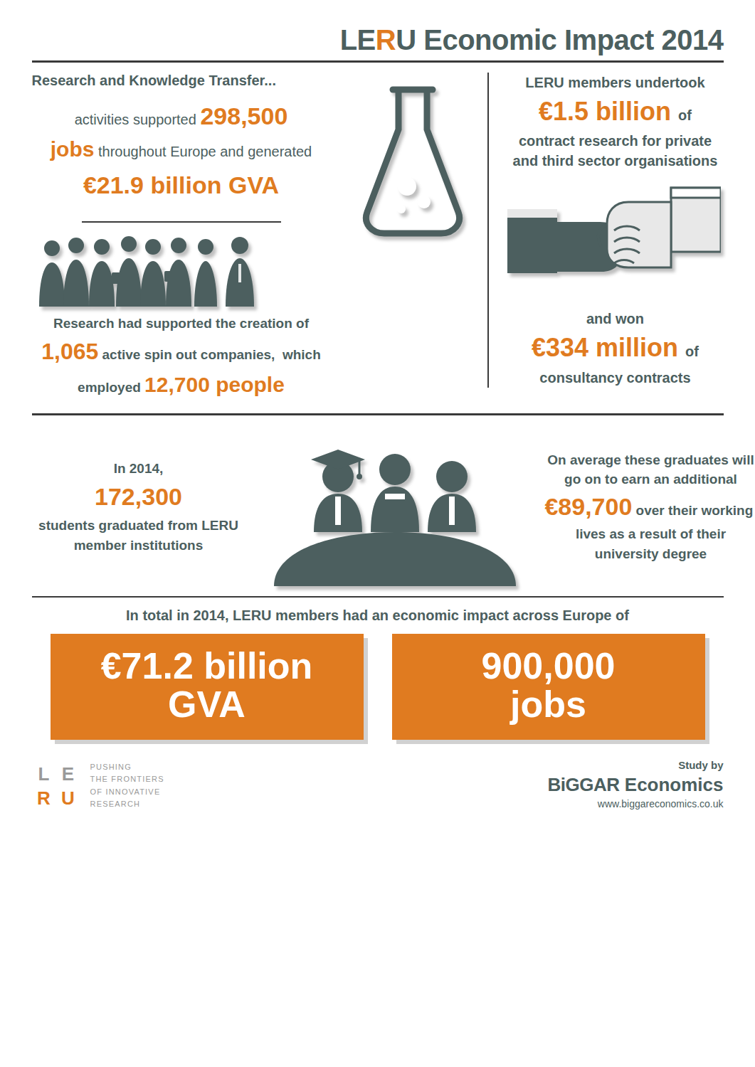LERU Economic Impact 2014
Research and Knowledge Transfer...
activities supported 298,500
jobs throughout Europe and generated €21.9 billion GVA
Research had supported the creation of
1,065 active spin out companies, which
employed 12,700 people
LERU members undertook €1.5 billion of contract research for private and third sector organisations
and won €334 million of consultancy contracts
In 2014, 172,300 students graduated from LERU member institutions
On average these graduates will go on to earn an additional
€89,700 over their working lives as a result of their university degree
In total in 2014, LERU members had an economic impact across Europe of
€71.2 billion GVA
900,000 jobs
LE RU
Pushing
the frontiers
of innovative
research
Study by
BiGGAR Economics
www.biggareconomics.co.uk